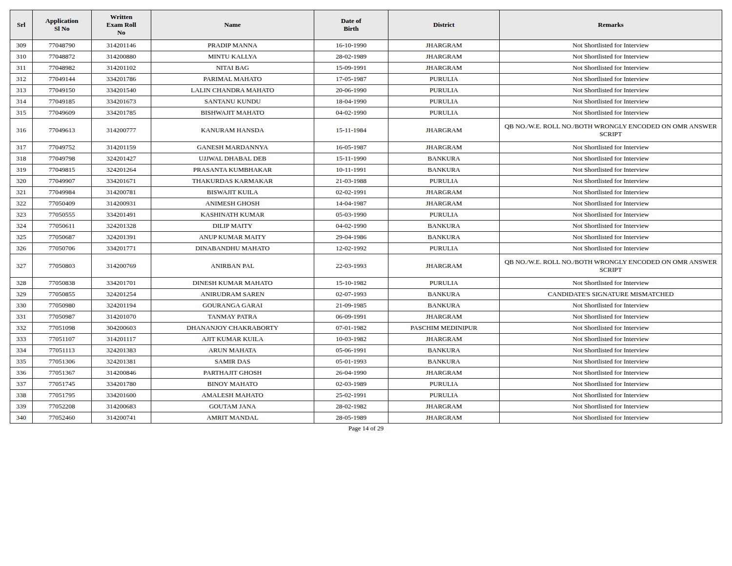| Srl | Application Sl No | Written Exam Roll No | Name | Date of Birth | District | Remarks |
| --- | --- | --- | --- | --- | --- | --- |
| 309 | 77048790 | 314201146 | PRADIP MANNA | 16-10-1990 | JHARGRAM | Not Shortlisted for Interview |
| 310 | 77048872 | 314200880 | MINTU KALLYA | 28-02-1989 | JHARGRAM | Not Shortlisted for Interview |
| 311 | 77048982 | 314201102 | NITAI BAG | 15-09-1991 | JHARGRAM | Not Shortlisted for Interview |
| 312 | 77049144 | 334201786 | PARIMAL MAHATO | 17-05-1987 | PURULIA | Not Shortlisted for Interview |
| 313 | 77049150 | 334201540 | LALIN CHANDRA MAHATO | 20-06-1990 | PURULIA | Not Shortlisted for Interview |
| 314 | 77049185 | 334201673 | SANTANU KUNDU | 18-04-1990 | PURULIA | Not Shortlisted for Interview |
| 315 | 77049609 | 334201785 | BISHWAJIT MAHATO | 04-02-1990 | PURULIA | Not Shortlisted for Interview |
| 316 | 77049613 | 314200777 | KANURAM HANSDA | 15-11-1984 | JHARGRAM | QB NO./W.E. ROLL NO./BOTH WRONGLY ENCODED ON OMR ANSWER SCRIPT |
| 317 | 77049752 | 314201159 | GANESH MARDANNYA | 16-05-1987 | JHARGRAM | Not Shortlisted for Interview |
| 318 | 77049798 | 324201427 | UJJWAL DHABAL DEB | 15-11-1990 | BANKURA | Not Shortlisted for Interview |
| 319 | 77049815 | 324201264 | PRASANTA KUMBHAKAR | 10-11-1991 | BANKURA | Not Shortlisted for Interview |
| 320 | 77049907 | 334201671 | THAKURDAS KARMAKAR | 21-03-1988 | PURULIA | Not Shortlisted for Interview |
| 321 | 77049984 | 314200781 | BISWAJIT KUILA | 02-02-1991 | JHARGRAM | Not Shortlisted for Interview |
| 322 | 77050409 | 314200931 | ANIMESH GHOSH | 14-04-1987 | JHARGRAM | Not Shortlisted for Interview |
| 323 | 77050555 | 334201491 | KASHINATH KUMAR | 05-03-1990 | PURULIA | Not Shortlisted for Interview |
| 324 | 77050611 | 324201328 | DILIP MAITY | 04-02-1990 | BANKURA | Not Shortlisted for Interview |
| 325 | 77050687 | 324201391 | ANUP KUMAR MAITY | 29-04-1986 | BANKURA | Not Shortlisted for Interview |
| 326 | 77050706 | 334201771 | DINABANDHU MAHATO | 12-02-1992 | PURULIA | Not Shortlisted for Interview |
| 327 | 77050803 | 314200769 | ANIRBAN PAL | 22-03-1993 | JHARGRAM | QB NO./W.E. ROLL NO./BOTH WRONGLY ENCODED ON OMR ANSWER SCRIPT |
| 328 | 77050838 | 334201701 | DINESH KUMAR MAHATO | 15-10-1982 | PURULIA | Not Shortlisted for Interview |
| 329 | 77050855 | 324201254 | ANIRUDRAM SAREN | 02-07-1993 | BANKURA | CANDIDATE'S SIGNATURE MISMATCHED |
| 330 | 77050980 | 324201194 | GOURANGA GARAI | 21-09-1985 | BANKURA | Not Shortlisted for Interview |
| 331 | 77050987 | 314201070 | TANMAY PATRA | 06-09-1991 | JHARGRAM | Not Shortlisted for Interview |
| 332 | 77051098 | 304200603 | DHANANJOY CHAKRABORTY | 07-01-1982 | PASCHIM MEDINIPUR | Not Shortlisted for Interview |
| 333 | 77051107 | 314201117 | AJIT KUMAR KUILA | 10-03-1982 | JHARGRAM | Not Shortlisted for Interview |
| 334 | 77051113 | 324201383 | ARUN MAHATA | 05-06-1991 | BANKURA | Not Shortlisted for Interview |
| 335 | 77051306 | 324201381 | SAMIR DAS | 05-01-1993 | BANKURA | Not Shortlisted for Interview |
| 336 | 77051367 | 314200846 | PARTHAJIT GHOSH | 26-04-1990 | JHARGRAM | Not Shortlisted for Interview |
| 337 | 77051745 | 334201780 | BINOY MAHATO | 02-03-1989 | PURULIA | Not Shortlisted for Interview |
| 338 | 77051795 | 334201600 | AMALESH MAHATO | 25-02-1991 | PURULIA | Not Shortlisted for Interview |
| 339 | 77052208 | 314200683 | GOUTAM JANA | 28-02-1982 | JHARGRAM | Not Shortlisted for Interview |
| 340 | 77052460 | 314200741 | AMRIT MANDAL | 28-05-1989 | JHARGRAM | Not Shortlisted for Interview |
Page 14 of 29